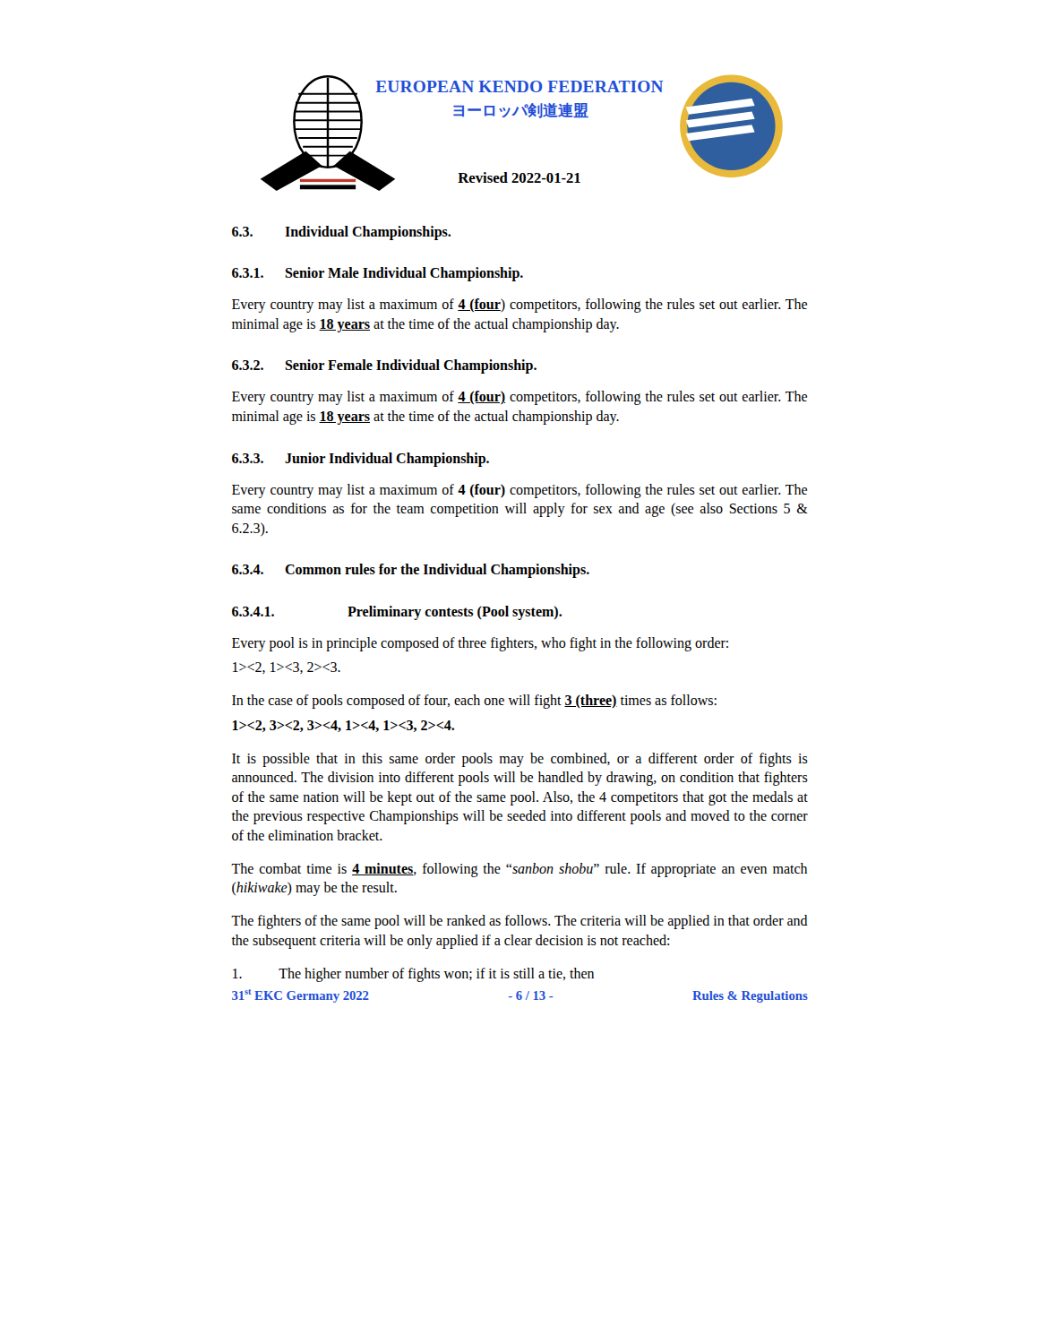EUROPEAN KENDO FEDERATION
ヨーロッパ剣道連盟
Revised 2022-01-21
6.3. Individual Championships.
6.3.1. Senior Male Individual Championship.
Every country may list a maximum of 4 (four) competitors, following the rules set out earlier. The minimal age is 18 years at the time of the actual championship day.
6.3.2. Senior Female Individual Championship.
Every country may list a maximum of 4 (four) competitors, following the rules set out earlier. The minimal age is 18 years at the time of the actual championship day.
6.3.3. Junior Individual Championship.
Every country may list a maximum of 4 (four) competitors, following the rules set out earlier. The same conditions as for the team competition will apply for sex and age (see also Sections 5 & 6.2.3).
6.3.4. Common rules for the Individual Championships.
6.3.4.1. Preliminary contests (Pool system).
Every pool is in principle composed of three fighters, who fight in the following order:
1><2, 1><3, 2><3.
In the case of pools composed of four, each one will fight 3 (three) times as follows:
1><2, 3><2, 3><4, 1><4, 1><3, 2><4.
It is possible that in this same order pools may be combined, or a different order of fights is announced. The division into different pools will be handled by drawing, on condition that fighters of the same nation will be kept out of the same pool. Also, the 4 competitors that got the medals at the previous respective Championships will be seeded into different pools and moved to the corner of the elimination bracket.
The combat time is 4 minutes, following the “sanbon shobu” rule. If appropriate an even match (hikiwake) may be the result.
The fighters of the same pool will be ranked as follows. The criteria will be applied in that order and the subsequent criteria will be only applied if a clear decision is not reached:
1. The higher number of fights won; if it is still a tie, then
31st EKC Germany 2022
- 6 / 13 -
Rules & Regulations